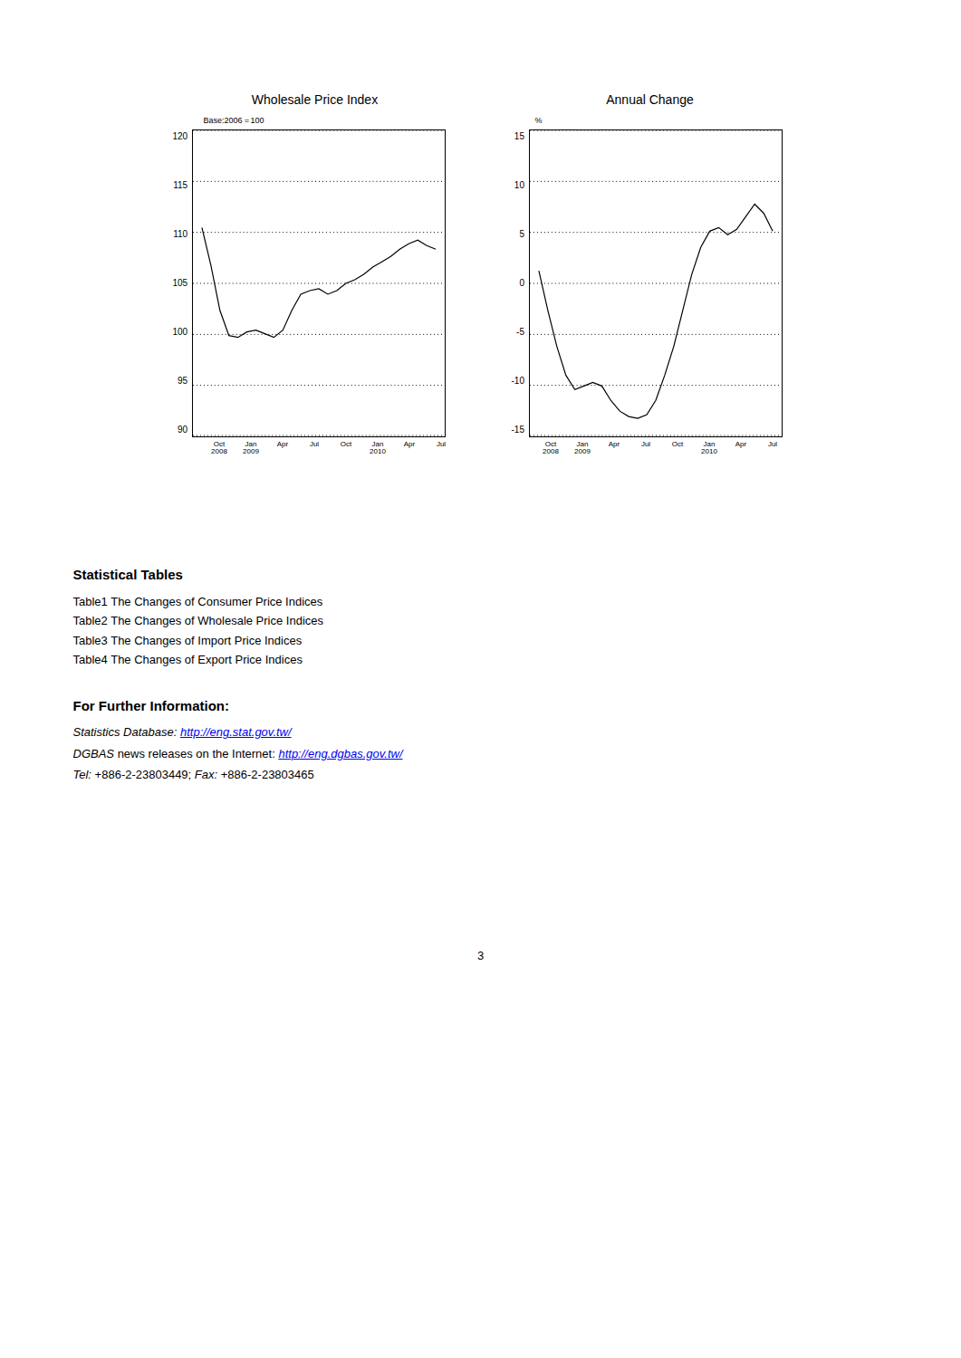Wholesale Price Index
Base:2006＝100
120 115 110 105 100 95 90
Oct
2008 Jan
2009 Apr Jul Oct Jan
2010 Apr Jul
Annual Change
%
15 10 5 0 -5 -10 -15
Oct
2008 Jan
2009 Apr Jul Oct Jan
2010 Apr Jul
Statistical Tables
Table1 The Changes of Consumer Price Indices
Table2 The Changes of Wholesale Price Indices
Table3 The Changes of Import Price Indices
Table4 The Changes of Export Price Indices
For Further Information:
Statistics Database: http://eng.stat.gov.tw/
DGBAS news releases on the Internet: http://eng.dgbas.gov.tw/
Tel: +886-2-23803449; Fax: +886-2-23803465
3